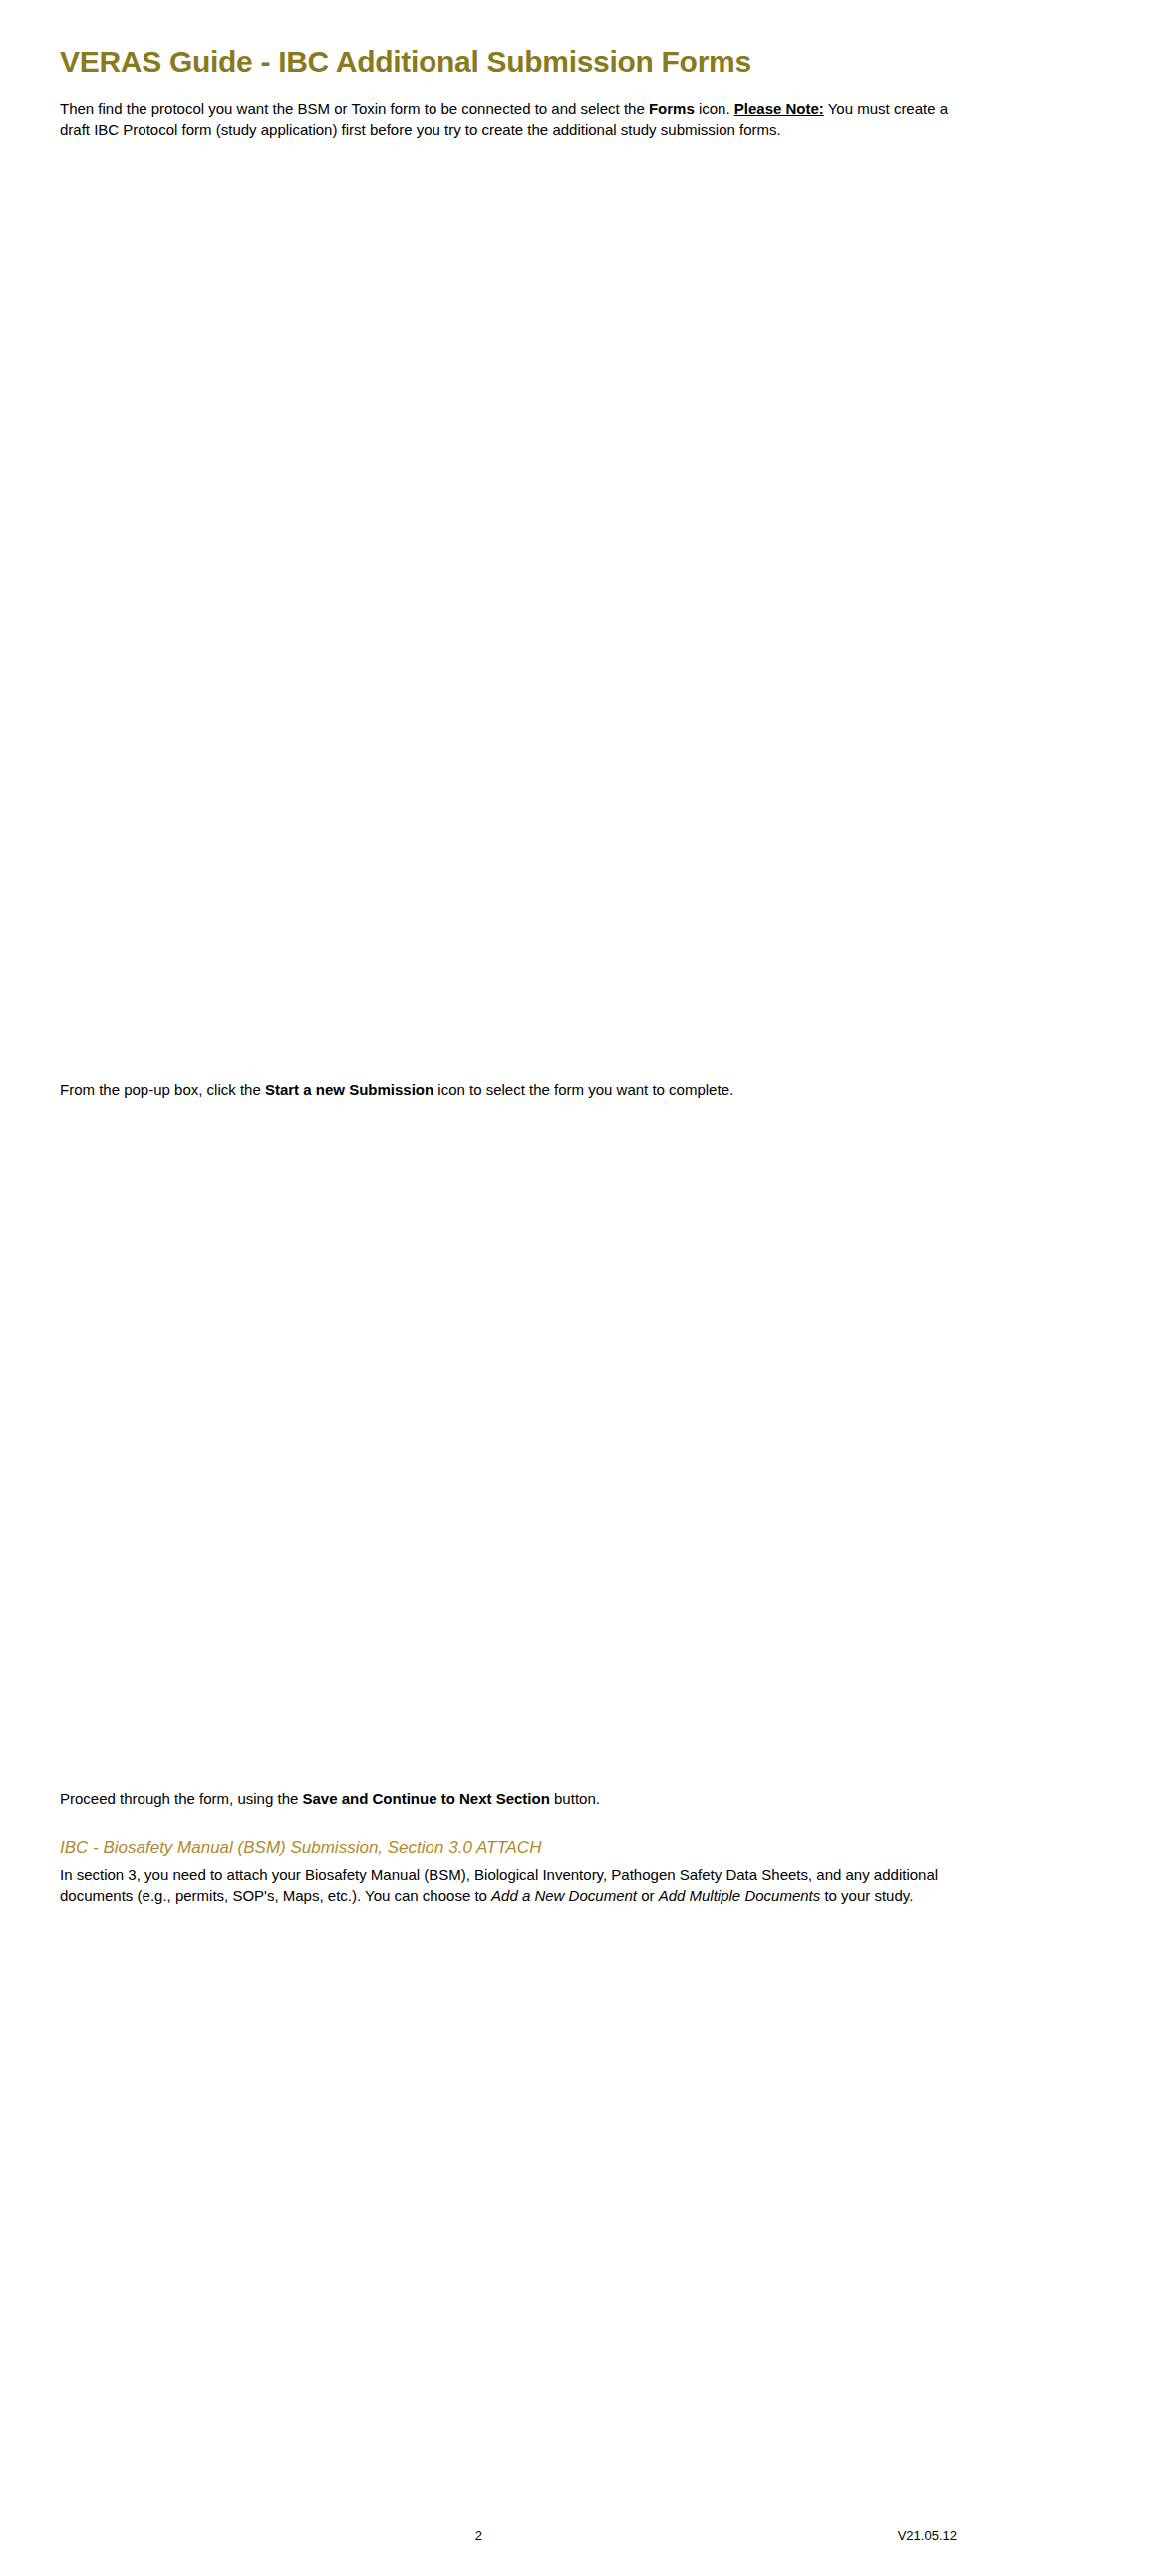VERAS Guide - IBC Additional Submission Forms
Then find the protocol you want the BSM or Toxin form to be connected to and select the Forms icon. Please Note: You must create a draft IBC Protocol form (study application) first before you try to create the additional study submission forms.
From the pop-up box, click the Start a new Submission icon to select the form you want to complete.
Proceed through the form, using the Save and Continue to Next Section button.
IBC - Biosafety Manual (BSM) Submission, Section 3.0 ATTACH
In section 3, you need to attach your Biosafety Manual (BSM), Biological Inventory, Pathogen Safety Data Sheets, and any additional documents (e.g., permits, SOP's, Maps, etc.). You can choose to Add a New Document or Add Multiple Documents to your study.
2 V21.05.12